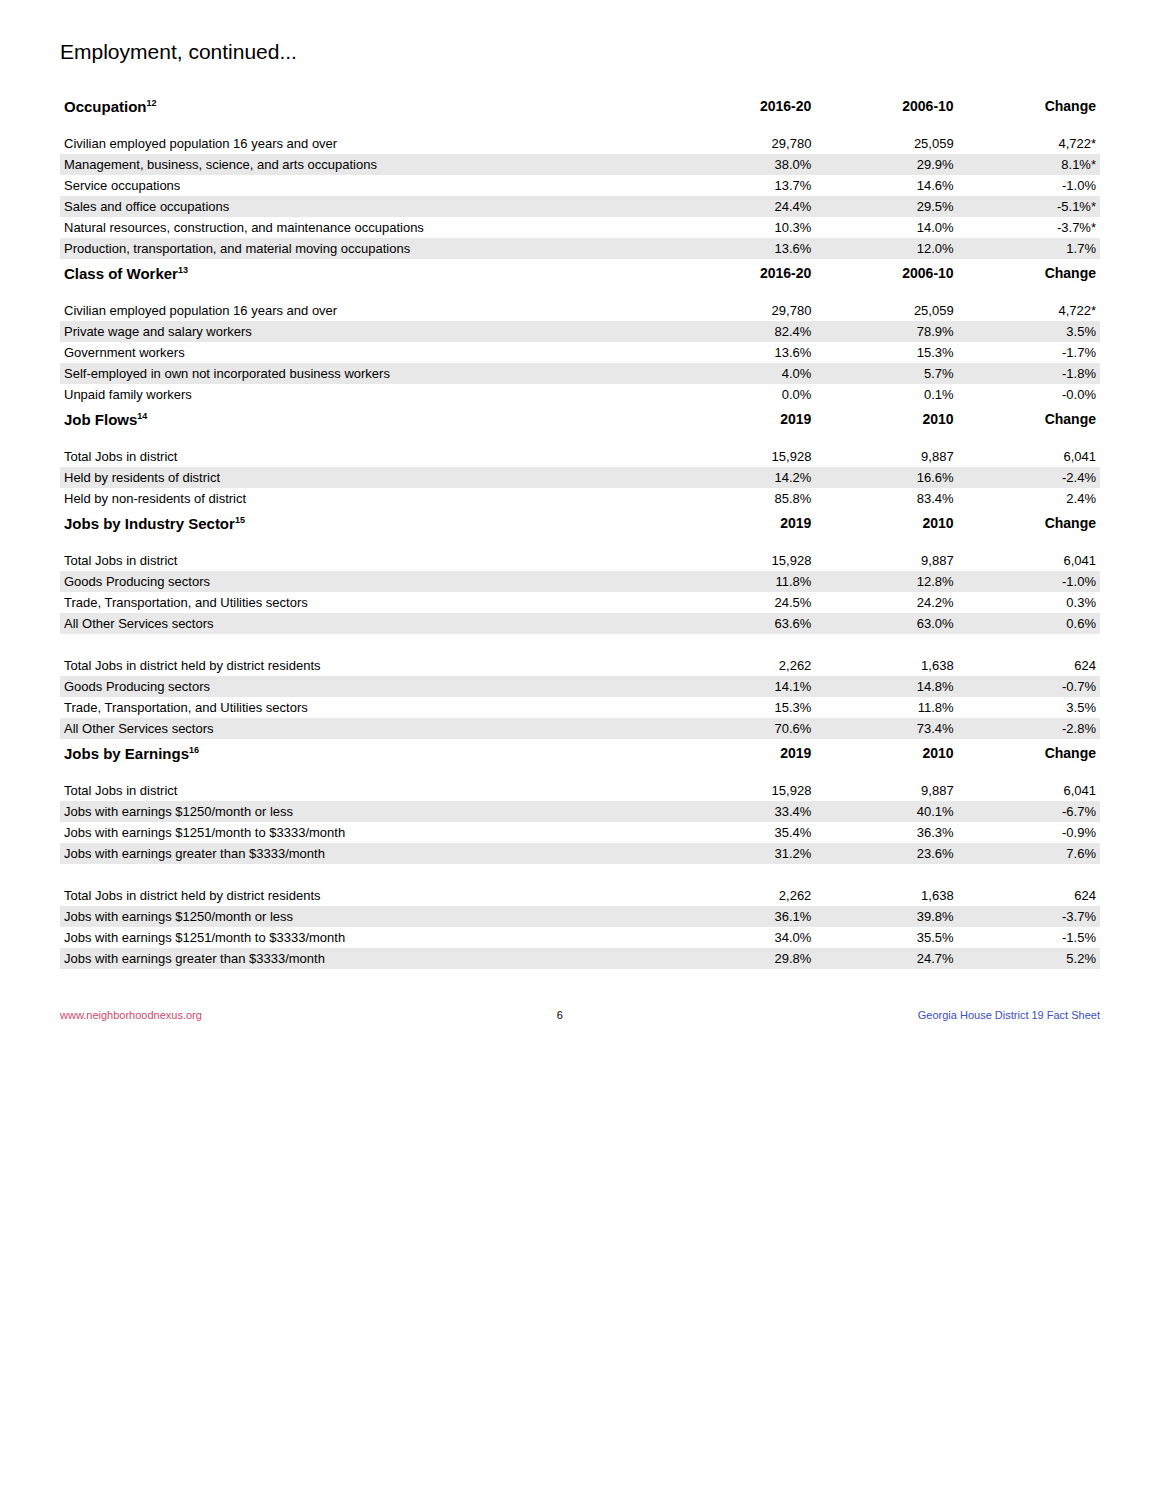Employment, continued...
| Occupation 12 | 2016-20 | 2006-10 | Change |
| Civilian employed population 16 years and over | 29,780 | 25,059 | 4,722* |
| Management, business, science, and arts occupations | 38.0% | 29.9% | 8.1%* |
| Service occupations | 13.7% | 14.6% | -1.0% |
| Sales and office occupations | 24.4% | 29.5% | -5.1%* |
| Natural resources, construction, and maintenance occupations | 10.3% | 14.0% | -3.7%* |
| Production, transportation, and material moving occupations | 13.6% | 12.0% | 1.7% |
| Class of Worker 13 | 2016-20 | 2006-10 | Change |
| Civilian employed population 16 years and over | 29,780 | 25,059 | 4,722* |
| Private wage and salary workers | 82.4% | 78.9% | 3.5% |
| Government workers | 13.6% | 15.3% | -1.7% |
| Self-employed in own not incorporated business workers | 4.0% | 5.7% | -1.8% |
| Unpaid family workers | 0.0% | 0.1% | -0.0% |
| Job Flows 14 | 2019 | 2010 | Change |
| Total Jobs in district | 15,928 | 9,887 | 6,041 |
| Held by residents of district | 14.2% | 16.6% | -2.4% |
| Held by non-residents of district | 85.8% | 83.4% | 2.4% |
| Jobs by Industry Sector 15 | 2019 | 2010 | Change |
| Total Jobs in district | 15,928 | 9,887 | 6,041 |
| Goods Producing sectors | 11.8% | 12.8% | -1.0% |
| Trade, Transportation, and Utilities sectors | 24.5% | 24.2% | 0.3% |
| All Other Services sectors | 63.6% | 63.0% | 0.6% |
| Total Jobs in district held by district residents | 2,262 | 1,638 | 624 |
| Goods Producing sectors | 14.1% | 14.8% | -0.7% |
| Trade, Transportation, and Utilities sectors | 15.3% | 11.8% | 3.5% |
| All Other Services sectors | 70.6% | 73.4% | -2.8% |
| Jobs by Earnings 16 | 2019 | 2010 | Change |
| Total Jobs in district | 15,928 | 9,887 | 6,041 |
| Jobs with earnings $1250/month or less | 33.4% | 40.1% | -6.7% |
| Jobs with earnings $1251/month to $3333/month | 35.4% | 36.3% | -0.9% |
| Jobs with earnings greater than $3333/month | 31.2% | 23.6% | 7.6% |
| Total Jobs in district held by district residents | 2,262 | 1,638 | 624 |
| Jobs with earnings $1250/month or less | 36.1% | 39.8% | -3.7% |
| Jobs with earnings $1251/month to $3333/month | 34.0% | 35.5% | -1.5% |
| Jobs with earnings greater than $3333/month | 29.8% | 24.7% | 5.2% |
www.neighborhoodnexus.org 6 Georgia House District 19 Fact Sheet